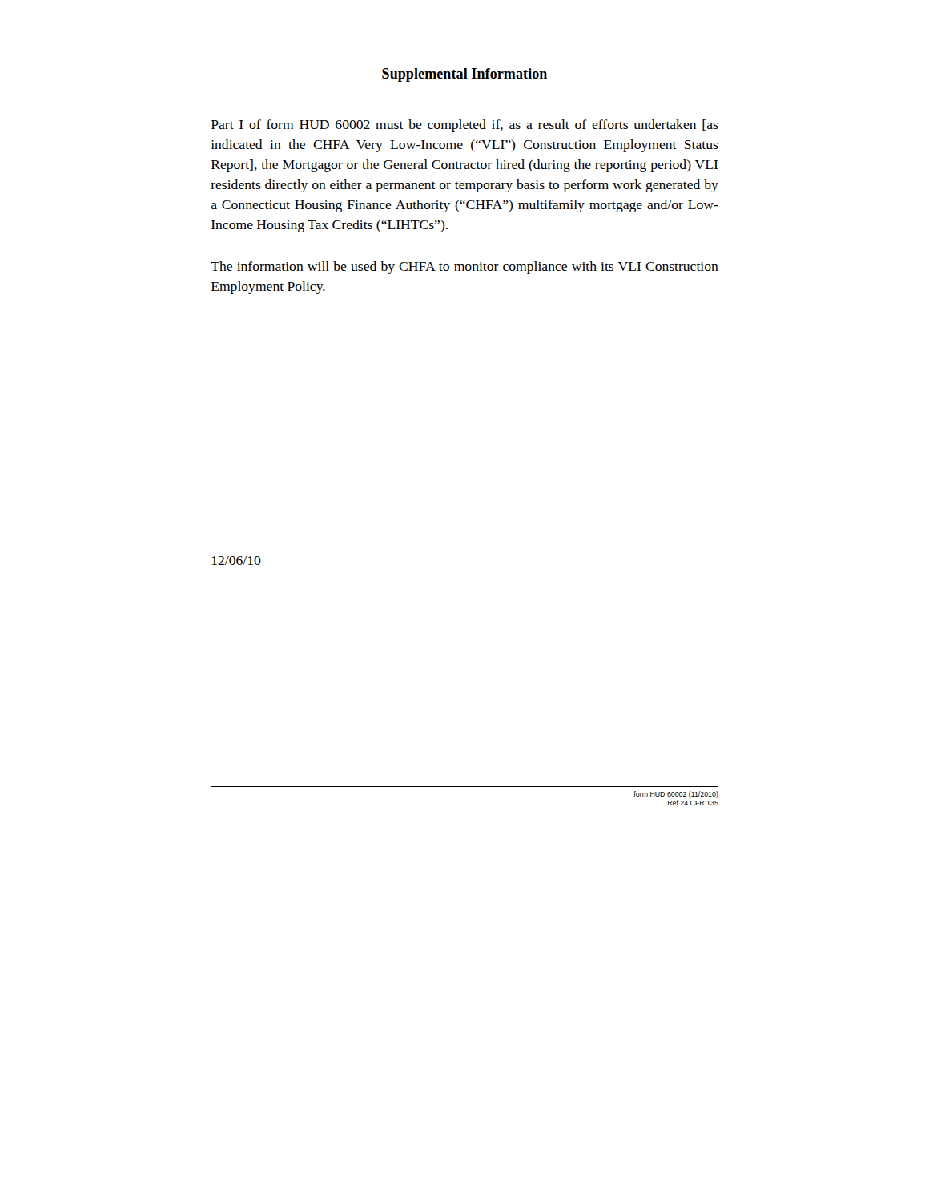Supplemental Information
Part I of form HUD 60002 must be completed if, as a result of efforts undertaken [as indicated in the CHFA Very Low-Income (“VLI”) Construction Employment Status Report], the Mortgagor or the General Contractor hired (during the reporting period) VLI residents directly on either a permanent or temporary basis to perform work generated by a Connecticut Housing Finance Authority (“CHFA”) multifamily mortgage and/or Low-Income Housing Tax Credits (“LIHTCs”).
The information will be used by CHFA to monitor compliance with its VLI Construction Employment Policy.
12/06/10
form HUD 60002 (11/2010)
Ref 24 CFR 135